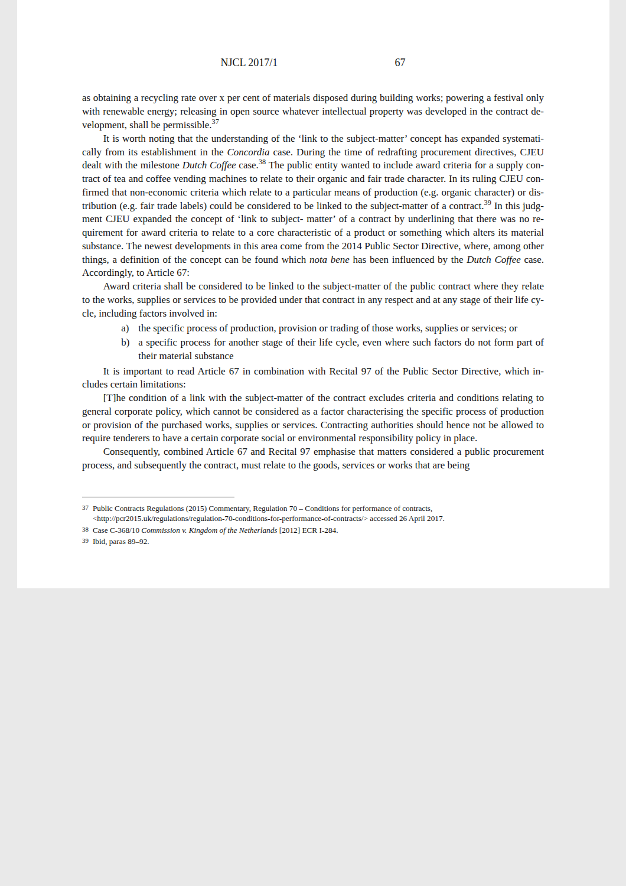NJCL 2017/1 67
as obtaining a recycling rate over x per cent of materials disposed during building works; powering a festival only with renewable energy; releasing in open source whatever intellectual property was developed in the contract development, shall be permissible.37
It is worth noting that the understanding of the ‘link to the subject-matter’ concept has expanded systematically from its establishment in the Concordia case. During the time of redrafting procurement directives, CJEU dealt with the milestone Dutch Coffee case.38 The public entity wanted to include award criteria for a supply contract of tea and coffee vending machines to relate to their organic and fair trade character. In its ruling CJEU confirmed that non-economic criteria which relate to a particular means of production (e.g. organic character) or distribution (e.g. fair trade labels) could be considered to be linked to the subject-matter of a contract.39 In this judgment CJEU expanded the concept of ‘link to subject- matter’ of a contract by underlining that there was no requirement for award criteria to relate to a core characteristic of a product or something which alters its material substance. The newest developments in this area come from the 2014 Public Sector Directive, where, among other things, a definition of the concept can be found which nota bene has been influenced by the Dutch Coffee case. Accordingly, to Article 67:
Award criteria shall be considered to be linked to the subject-matter of the public contract where they relate to the works, supplies or services to be provided under that contract in any respect and at any stage of their life cycle, including factors involved in:
a) the specific process of production, provision or trading of those works, supplies or services; or
b) a specific process for another stage of their life cycle, even where such factors do not form part of their material substance
It is important to read Article 67 in combination with Recital 97 of the Public Sector Directive, which includes certain limitations:
[T]he condition of a link with the subject-matter of the contract excludes criteria and conditions relating to general corporate policy, which cannot be considered as a factor characterising the specific process of production or provision of the purchased works, supplies or services. Contracting authorities should hence not be allowed to require tenderers to have a certain corporate social or environmental responsibility policy in place.
Consequently, combined Article 67 and Recital 97 emphasise that matters considered a public procurement process, and subsequently the contract, must relate to the goods, services or works that are being
37 Public Contracts Regulations (2015) Commentary, Regulation 70 – Conditions for performance of contracts, <http://pcr2015.uk/regulations/regulation-70-conditions-for-performance-of-contracts/> accessed 26 April 2017.
38 Case C-368/10 Commission v. Kingdom of the Netherlands [2012] ECR I-284.
39 Ibid, paras 89–92.